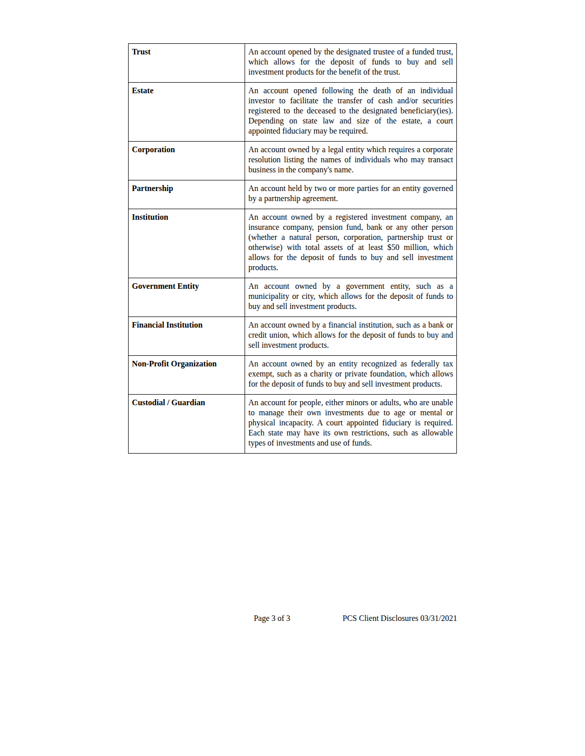| Trust | An account opened by the designated trustee of a funded trust, which allows for the deposit of funds to buy and sell investment products for the benefit of the trust. |
| Estate | An account opened following the death of an individual investor to facilitate the transfer of cash and/or securities registered to the deceased to the designated beneficiary(ies). Depending on state law and size of the estate, a court appointed fiduciary may be required. |
| Corporation | An account owned by a legal entity which requires a corporate resolution listing the names of individuals who may transact business in the company's name. |
| Partnership | An account held by two or more parties for an entity governed by a partnership agreement. |
| Institution | An account owned by a registered investment company, an insurance company, pension fund, bank or any other person (whether a natural person, corporation, partnership trust or otherwise) with total assets of at least $50 million, which allows for the deposit of funds to buy and sell investment products. |
| Government Entity | An account owned by a government entity, such as a municipality or city, which allows for the deposit of funds to buy and sell investment products. |
| Financial Institution | An account owned by a financial institution, such as a bank or credit union, which allows for the deposit of funds to buy and sell investment products. |
| Non-Profit Organization | An account owned by an entity recognized as federally tax exempt, such as a charity or private foundation, which allows for the deposit of funds to buy and sell investment products. |
| Custodial / Guardian | An account for people, either minors or adults, who are unable to manage their own investments due to age or mental or physical incapacity. A court appointed fiduciary is required. Each state may have its own restrictions, such as allowable types of investments and use of funds. |
Page 3 of 3
PCS Client Disclosures 03/31/2021